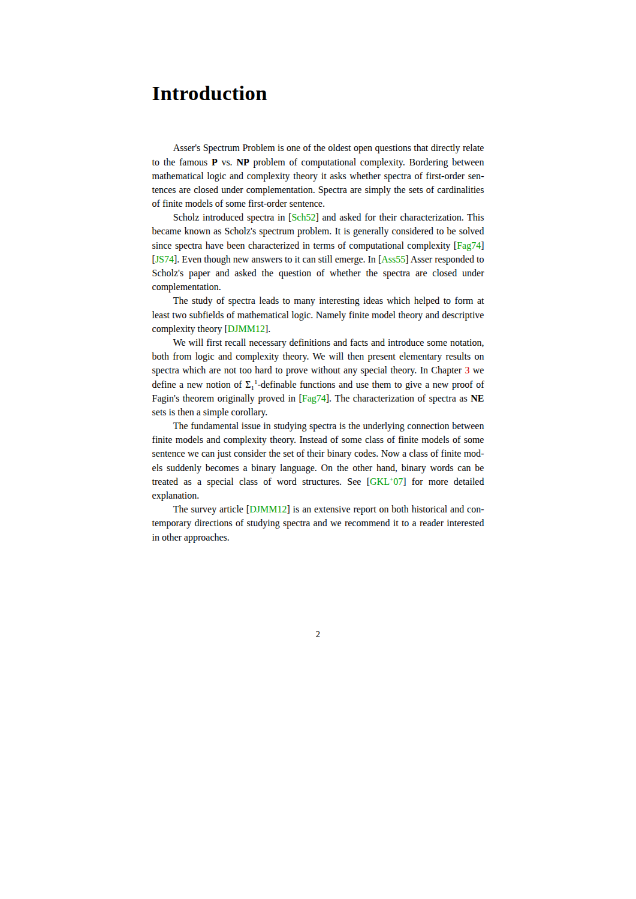Introduction
Asser's Spectrum Problem is one of the oldest open questions that directly relate to the famous P vs. NP problem of computational complexity. Bordering between mathematical logic and complexity theory it asks whether spectra of first-order sentences are closed under complementation. Spectra are simply the sets of cardinalities of finite models of some first-order sentence.
Scholz introduced spectra in [Sch52] and asked for their characterization. This became known as Scholz's spectrum problem. It is generally considered to be solved since spectra have been characterized in terms of computational complexity [Fag74] [JS74]. Even though new answers to it can still emerge. In [Ass55] Asser responded to Scholz's paper and asked the question of whether the spectra are closed under complementation.
The study of spectra leads to many interesting ideas which helped to form at least two subfields of mathematical logic. Namely finite model theory and descriptive complexity theory [DJMM12].
We will first recall necessary definitions and facts and introduce some notation, both from logic and complexity theory. We will then present elementary results on spectra which are not too hard to prove without any special theory. In Chapter 3 we define a new notion of Σ11-definable functions and use them to give a new proof of Fagin's theorem originally proved in [Fag74]. The characterization of spectra as NE sets is then a simple corollary.
The fundamental issue in studying spectra is the underlying connection between finite models and complexity theory. Instead of some class of finite models of some sentence we can just consider the set of their binary codes. Now a class of finite models suddenly becomes a binary language. On the other hand, binary words can be treated as a special class of word structures. See [GKL+07] for more detailed explanation.
The survey article [DJMM12] is an extensive report on both historical and contemporary directions of studying spectra and we recommend it to a reader interested in other approaches.
2